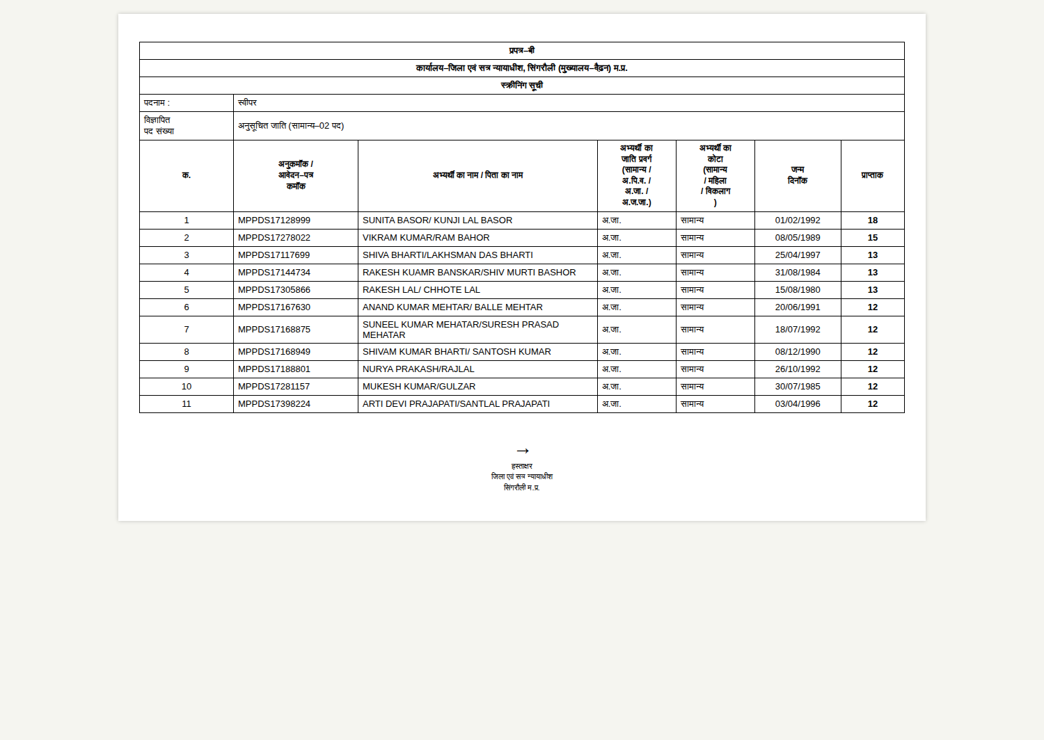| प्रपत्र–बी |
| कार्यालय–जिला एवं सत्र न्यायाधीश, सिंगरौली (मुख्यालय–वैढ़न) म.प्र. |
| स्क्रीनिंग सूची |
| पदनाम : | स्वीपर |
| विज्ञापित पद संख्या | अनुसूचित जाति (सामान्य–02 पद) |
| क. | अनुकमॉंक / आवेदन–पत्र कमॉंक | अभ्यर्थी का नाम / पिता का नाम | अभ्यर्थी का जाति प्रवर्ग (सामान्य / अ.पि.व. / अ.जा. / अ.ज.जा.) | अभ्यर्थी का कोटा (सामान्य / महिला / विकलांग ) | जन्म दिनॉंक | प्राप्तांक |
| 1 | MPPDS17128999 | SUNITA BASOR/ KUNJI LAL BASOR | अ.जा. | सामान्य | 01/02/1992 | 18 |
| 2 | MPPDS17278022 | VIKRAM KUMAR/RAM BAHOR | अ.जा. | सामान्य | 08/05/1989 | 15 |
| 3 | MPPDS17117699 | SHIVA BHARTI/LAKHSMAN DAS BHARTI | अ.जा. | सामान्य | 25/04/1997 | 13 |
| 4 | MPPDS17144734 | RAKESH KUAMR BANSKAR/SHIV MURTI BASHOR | अ.जा. | सामान्य | 31/08/1984 | 13 |
| 5 | MPPDS17305866 | RAKESH LAL/ CHHOTE LAL | अ.जा. | सामान्य | 15/08/1980 | 13 |
| 6 | MPPDS17167630 | ANAND KUMAR MEHTAR/ BALLE MEHTAR | अ.जा. | सामान्य | 20/06/1991 | 12 |
| 7 | MPPDS17168875 | SUNEEL KUMAR MEHATAR/SURESH PRASAD MEHATAR | अ.जा. | सामान्य | 18/07/1992 | 12 |
| 8 | MPPDS17168949 | SHIVAM KUMAR BHARTI/ SANTOSH KUMAR | अ.जा. | सामान्य | 08/12/1990 | 12 |
| 9 | MPPDS17188801 | NURYA PRAKASH/RAJLAL | अ.जा. | सामान्य | 26/10/1992 | 12 |
| 10 | MPPDS17281157 | MUKESH KUMAR/GULZAR | अ.जा. | सामान्य | 30/07/1985 | 12 |
| 11 | MPPDS17398224 | ARTI DEVI PRAJAPATI/SANTLAL PRAJAPATI | अ.जा. | सामान्य | 03/04/1996 | 12 |
→
हस्ताक्षर
जिला एवं सत्र न्यायाधीश
सिंगरौली म.प्र.